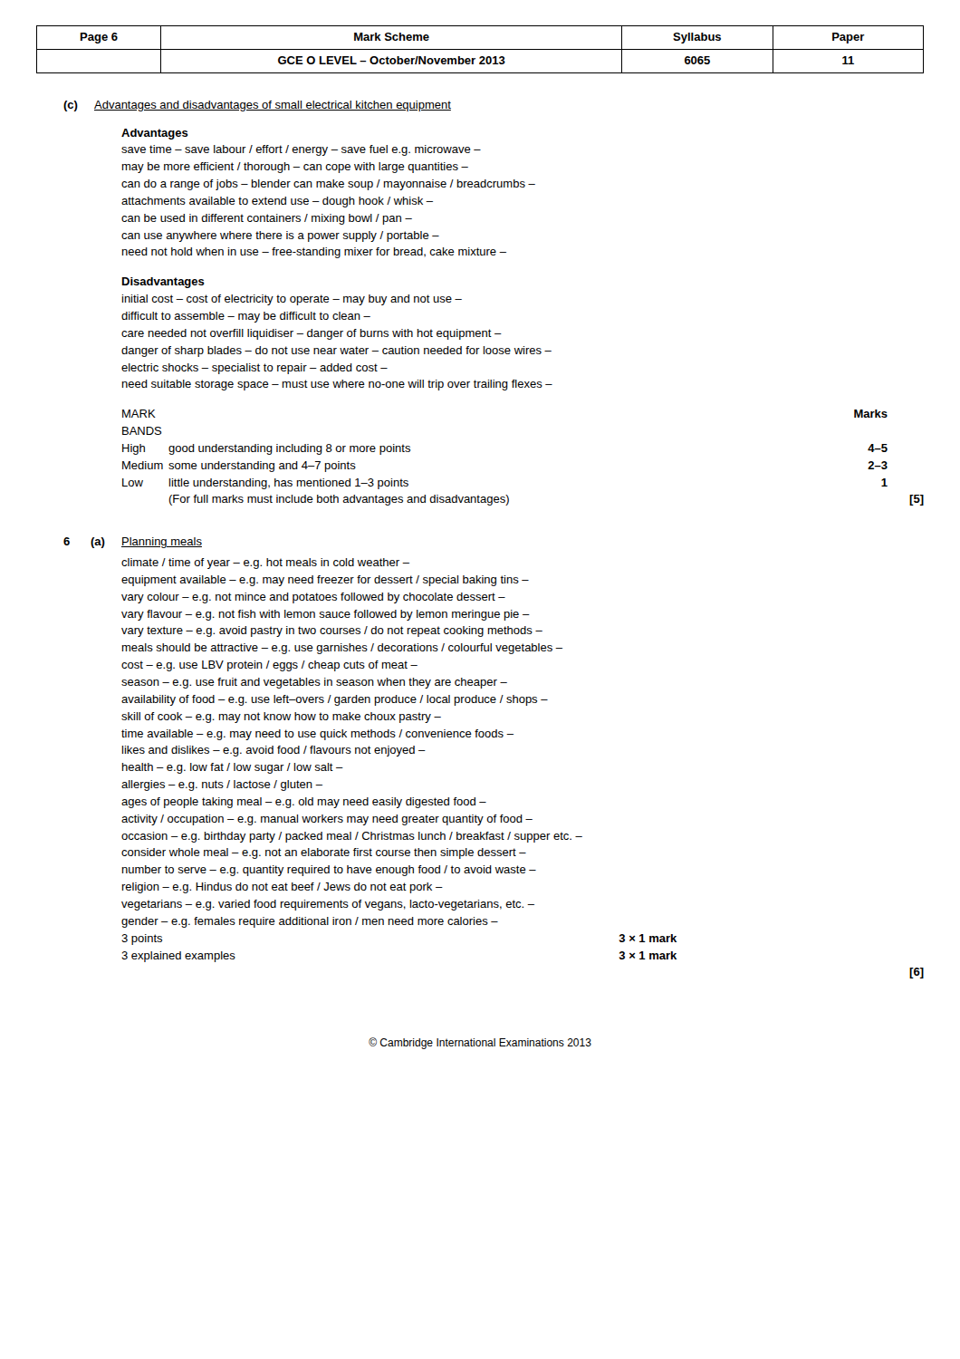| Page 6 | Mark Scheme | Syllabus | Paper |
| | GCE O LEVEL – October/November 2013 | 6065 | 11 |
(c) Advantages and disadvantages of small electrical kitchen equipment
Advantages
save time – save labour / effort / energy – save fuel e.g. microwave –
may be more efficient / thorough – can cope with large quantities –
can do a range of jobs – blender can make soup / mayonnaise / breadcrumbs –
attachments available to extend use – dough hook / whisk –
can be used in different containers / mixing bowl / pan –
can use anywhere where there is a power supply / portable –
need not hold when in use – free-standing mixer for bread, cake mixture –
Disadvantages
initial cost – cost of electricity to operate – may buy and not use –
difficult to assemble – may be difficult to clean –
care needed not overfill liquidiser – danger of burns with hot equipment –
danger of sharp blades – do not use near water – caution needed for loose wires –
electric shocks – specialist to repair – added cost –
need suitable storage space – must use where no-one will trip over trailing flexes –
| MARK BANDS | | Marks | |
| High | good understanding including 8 or more points | 4–5 | |
| Medium | some understanding and 4–7 points | 2–3 | |
| Low | little understanding, has mentioned 1–3 points | 1 | |
| | (For full marks must include both advantages and disadvantages) | | [5] |
6 (a) Planning meals
climate / time of year – e.g. hot meals in cold weather –
equipment available – e.g. may need freezer for dessert / special baking tins –
vary colour – e.g. not mince and potatoes followed by chocolate dessert –
vary flavour – e.g. not fish with lemon sauce followed by lemon meringue pie –
vary texture – e.g. avoid pastry in two courses / do not repeat cooking methods –
meals should be attractive – e.g. use garnishes / decorations / colourful vegetables –
cost – e.g. use LBV protein / eggs / cheap cuts of meat –
season – e.g. use fruit and vegetables in season when they are cheaper –
availability of food – e.g. use left–overs / garden produce / local produce / shops –
skill of cook – e.g. may not know how to make choux pastry –
time available – e.g. may need to use quick methods / convenience foods –
likes and dislikes – e.g. avoid food / flavours not enjoyed –
health – e.g. low fat / low sugar / low salt –
allergies – e.g. nuts / lactose / gluten –
ages of people taking meal – e.g. old may need easily digested food –
activity / occupation – e.g. manual workers may need greater quantity of food –
occasion – e.g. birthday party / packed meal / Christmas lunch / breakfast / supper etc. –
consider whole meal – e.g. not an elaborate first course then simple dessert –
number to serve – e.g. quantity required to have enough food / to avoid waste –
religion – e.g. Hindus do not eat beef / Jews do not eat pork –
vegetarians – e.g. varied food requirements of vegans, lacto-vegetarians, etc. –
gender – e.g. females require additional iron / men need more calories –
| 3 points | 3 × 1 mark | |
| 3 explained examples | 3 × 1 mark | |
| | | [6] |
© Cambridge International Examinations 2013